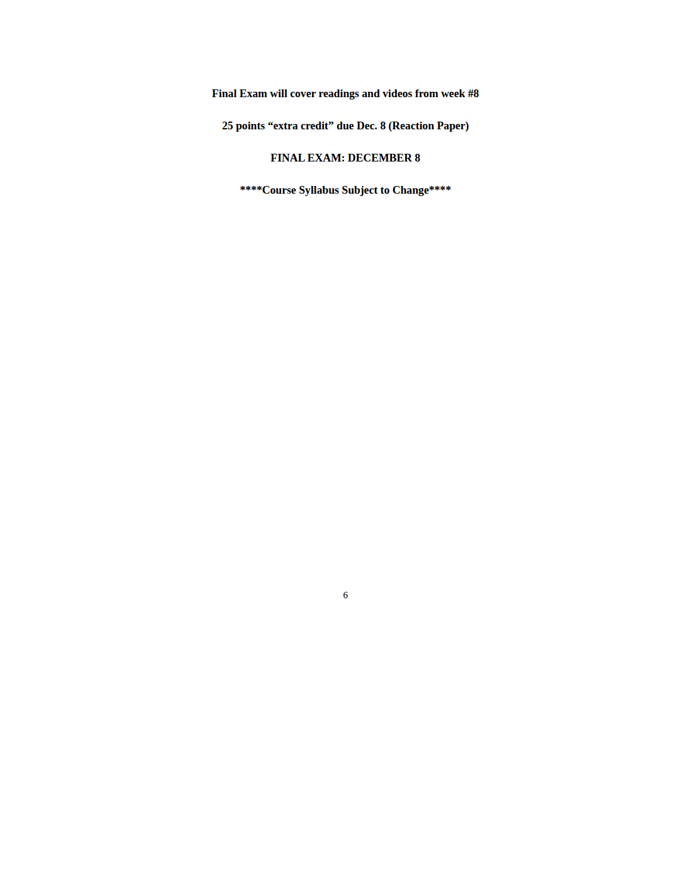Final Exam will cover readings and videos from week #8
25 points “extra credit” due Dec. 8 (Reaction Paper)
FINAL EXAM: DECEMBER 8
****Course Syllabus Subject to Change****
6